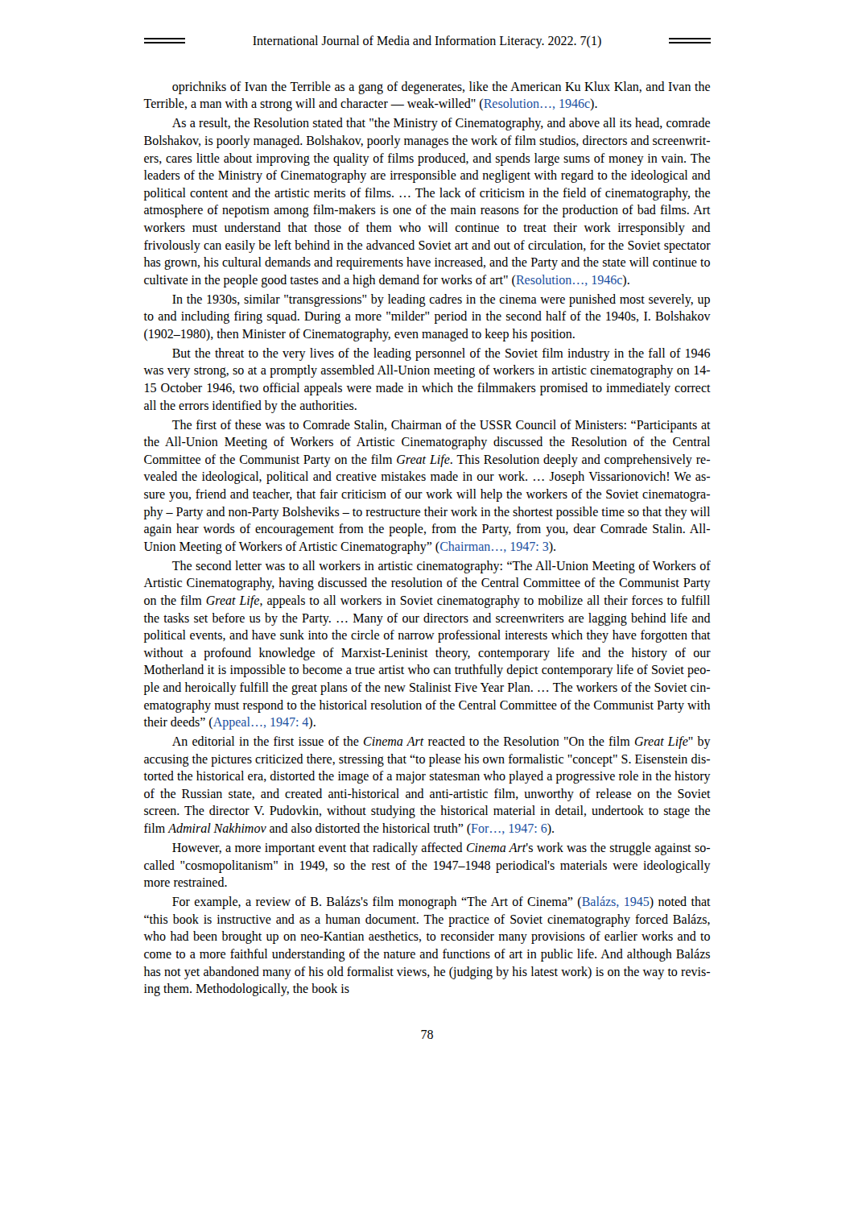International Journal of Media and Information Literacy. 2022. 7(1)
oprichniks of Ivan the Terrible as a gang of degenerates, like the American Ku Klux Klan, and Ivan the Terrible, a man with a strong will and character — weak-willed" (Resolution…, 1946c).
As a result, the Resolution stated that "the Ministry of Cinematography, and above all its head, comrade Bolshakov, is poorly managed. Bolshakov, poorly manages the work of film studios, directors and screenwriters, cares little about improving the quality of films produced, and spends large sums of money in vain. The leaders of the Ministry of Cinematography are irresponsible and negligent with regard to the ideological and political content and the artistic merits of films. … The lack of criticism in the field of cinematography, the atmosphere of nepotism among film-makers is one of the main reasons for the production of bad films. Art workers must understand that those of them who will continue to treat their work irresponsibly and frivolously can easily be left behind in the advanced Soviet art and out of circulation, for the Soviet spectator has grown, his cultural demands and requirements have increased, and the Party and the state will continue to cultivate in the people good tastes and a high demand for works of art" (Resolution…, 1946c).
In the 1930s, similar "transgressions" by leading cadres in the cinema were punished most severely, up to and including firing squad. During a more "milder" period in the second half of the 1940s, I. Bolshakov (1902–1980), then Minister of Cinematography, even managed to keep his position.
But the threat to the very lives of the leading personnel of the Soviet film industry in the fall of 1946 was very strong, so at a promptly assembled All-Union meeting of workers in artistic cinematography on 14-15 October 1946, two official appeals were made in which the filmmakers promised to immediately correct all the errors identified by the authorities.
The first of these was to Comrade Stalin, Chairman of the USSR Council of Ministers: “Participants at the All-Union Meeting of Workers of Artistic Cinematography discussed the Resolution of the Central Committee of the Communist Party on the film Great Life. This Resolution deeply and comprehensively revealed the ideological, political and creative mistakes made in our work. … Joseph Vissarionovich! We assure you, friend and teacher, that fair criticism of our work will help the workers of the Soviet cinematography – Party and non-Party Bolsheviks – to restructure their work in the shortest possible time so that they will again hear words of encouragement from the people, from the Party, from you, dear Comrade Stalin. All-Union Meeting of Workers of Artistic Cinematography” (Chairman…, 1947: 3).
The second letter was to all workers in artistic cinematography: “The All-Union Meeting of Workers of Artistic Cinematography, having discussed the resolution of the Central Committee of the Communist Party on the film Great Life, appeals to all workers in Soviet cinematography to mobilize all their forces to fulfill the tasks set before us by the Party. … Many of our directors and screenwriters are lagging behind life and political events, and have sunk into the circle of narrow professional interests which they have forgotten that without a profound knowledge of Marxist-Leninist theory, contemporary life and the history of our Motherland it is impossible to become a true artist who can truthfully depict contemporary life of Soviet people and heroically fulfill the great plans of the new Stalinist Five Year Plan. … The workers of the Soviet cinematography must respond to the historical resolution of the Central Committee of the Communist Party with their deeds” (Appeal…, 1947: 4).
An editorial in the first issue of the Cinema Art reacted to the Resolution "On the film Great Life" by accusing the pictures criticized there, stressing that “to please his own formalistic "concept" S. Eisenstein distorted the historical era, distorted the image of a major statesman who played a progressive role in the history of the Russian state, and created anti-historical and anti-artistic film, unworthy of release on the Soviet screen. The director V. Pudovkin, without studying the historical material in detail, undertook to stage the film Admiral Nakhimov and also distorted the historical truth” (For…, 1947: 6).
However, a more important event that radically affected Cinema Art's work was the struggle against so-called "cosmopolitanism" in 1949, so the rest of the 1947–1948 periodical's materials were ideologically more restrained.
For example, a review of B. Balázs's film monograph “The Art of Cinema” (Balázs, 1945) noted that “this book is instructive and as a human document. The practice of Soviet cinematography forced Balázs, who had been brought up on neo-Kantian aesthetics, to reconsider many provisions of earlier works and to come to a more faithful understanding of the nature and functions of art in public life. And although Balázs has not yet abandoned many of his old formalist views, he (judging by his latest work) is on the way to revising them. Methodologically, the book is
78